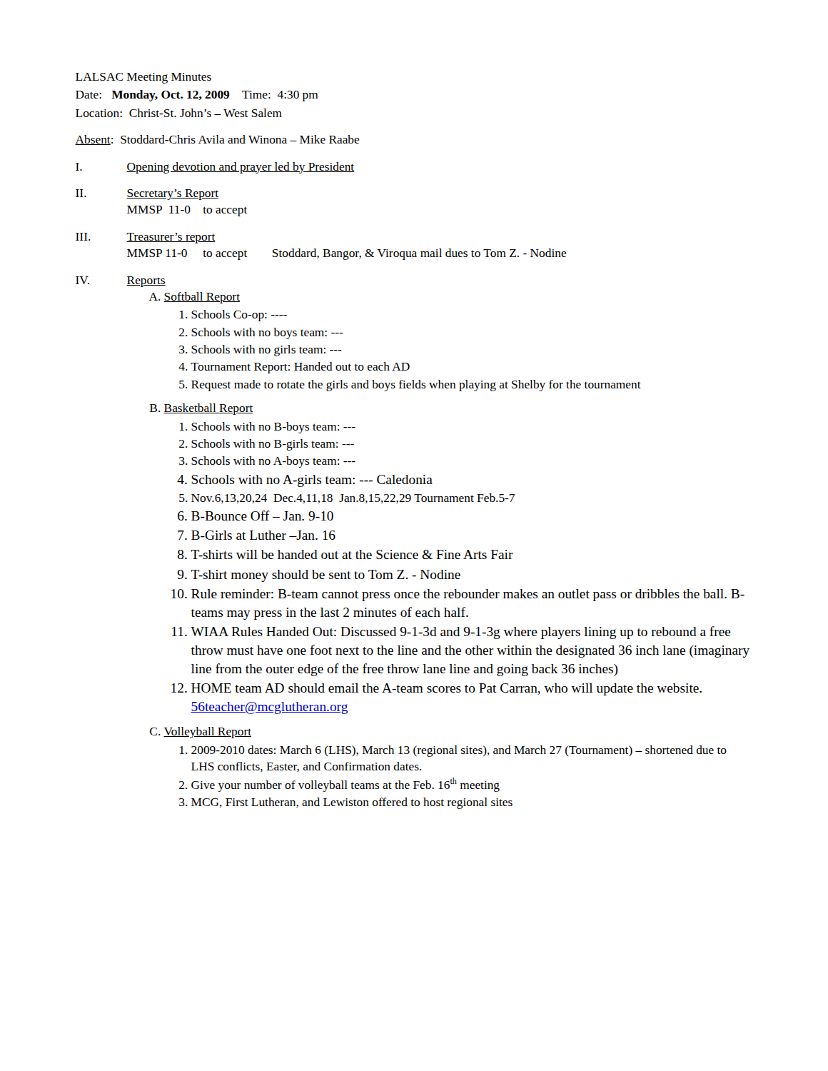LALSAC Meeting Minutes
Date: Monday, Oct. 12, 2009 Time: 4:30 pm
Location: Christ-St. John’s – West Salem
Absent: Stoddard-Chris Avila and Winona – Mike Raabe
I.
Opening devotion and prayer led by President
II.
Secretary’s Report
MMSP 11-0 to accept
III.
Treasurer’s report
MMSP 11-0 to accept Stoddard, Bangor, & Viroqua mail dues to Tom Z. - Nodine
IV.
Reports
Softball Report
Schools Co-op: ----
Schools with no boys team: ---
Schools with no girls team: ---
Tournament Report: Handed out to each AD
Request made to rotate the girls and boys fields when playing at Shelby for the tournament
Basketball Report
Schools with no B-boys team: ---
Schools with no B-girls team: ---
Schools with no A-boys team: ---
Schools with no A-girls team: --- Caledonia
Nov.6,13,20,24 Dec.4,11,18 Jan.8,15,22,29 Tournament Feb.5-7
B-Bounce Off – Jan. 9-10
B-Girls at Luther –Jan. 16
T-shirts will be handed out at the Science & Fine Arts Fair
T-shirt money should be sent to Tom Z. - Nodine
Rule reminder: B-team cannot press once the rebounder makes an outlet pass or dribbles the ball. B-teams may press in the last 2 minutes of each half.
WIAA Rules Handed Out: Discussed 9-1-3d and 9-1-3g where players lining up to rebound a free throw must have one foot next to the line and the other within the designated 36 inch lane (imaginary line from the outer edge of the free throw lane line and going back 36 inches)
HOME team AD should email the A-team scores to Pat Carran, who will update the website. 56teacher@mcglutheran.org
Volleyball Report
2009-2010 dates: March 6 (LHS), March 13 (regional sites), and March 27 (Tournament) – shortened due to LHS conflicts, Easter, and Confirmation dates.
Give your number of volleyball teams at the Feb. 16th meeting
MCG, First Lutheran, and Lewiston offered to host regional sites